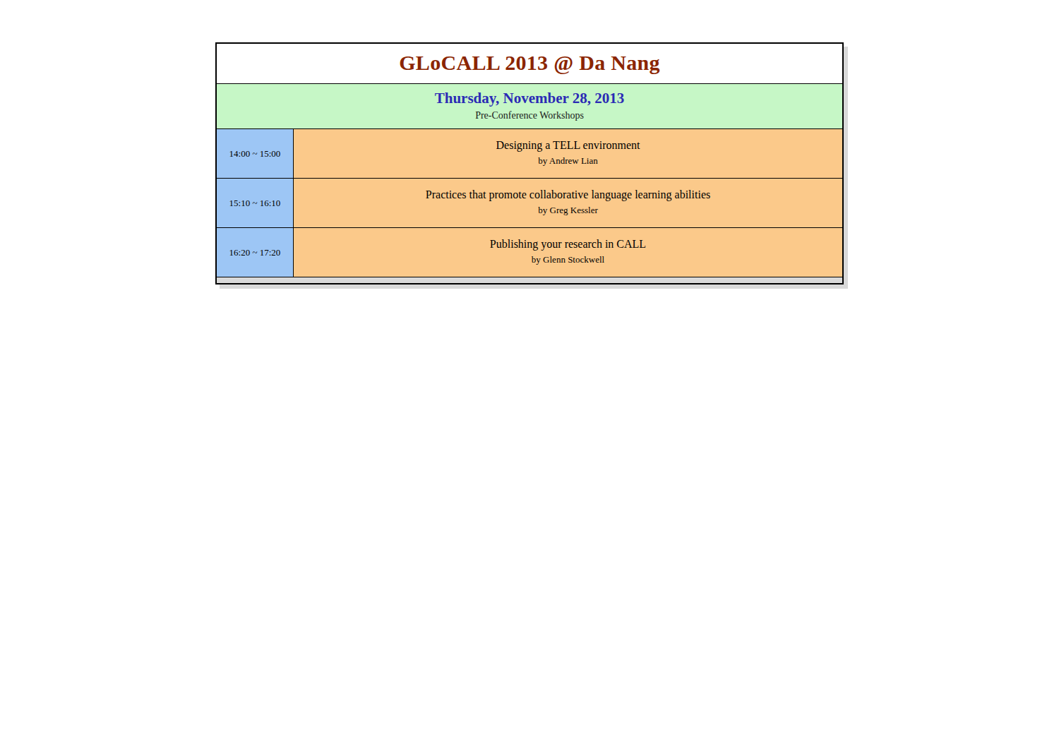| GLoCALL 2013 @ Da Nang |
| Thursday, November 28, 2013 Pre-Conference Workshops |
| 14:00 ~ 15:00 | Designing a TELL environment by Andrew Lian |
| 15:10 ~ 16:10 | Practices that promote collaborative language learning abilities by Greg Kessler |
| 16:20 ~ 17:20 | Publishing your research in CALL by Glenn Stockwell |